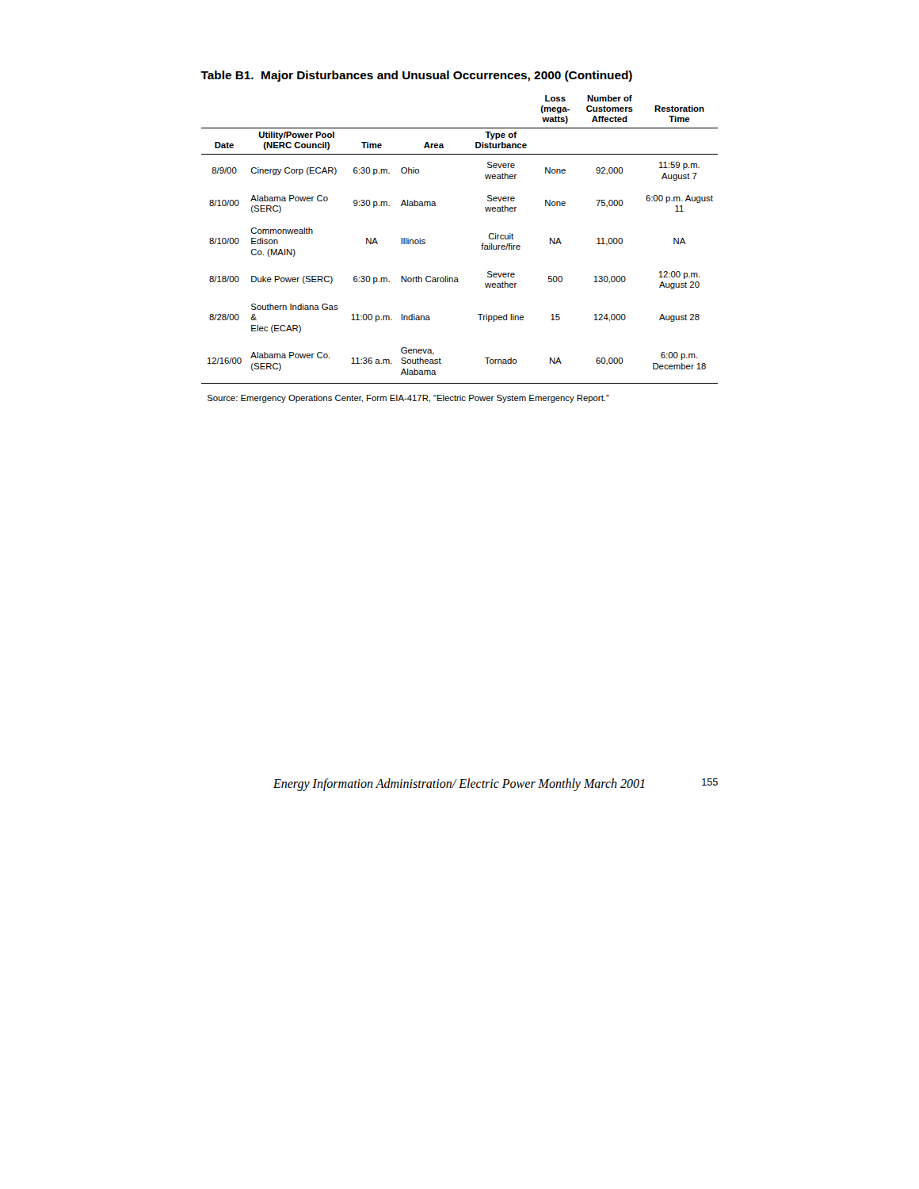Table B1. Major Disturbances and Unusual Occurrences, 2000 (Continued)
| | | | | | Loss (mega- watts) | Number of Customers Affected | Restoration Time |
| --- | --- | --- | --- | --- | --- | --- | --- |
| Date | Utility/Power Pool (NERC Council) | Time | Area | Type of Disturbance | | | |
| 8/9/00 | Cinergy Corp (ECAR) | 6:30 p.m. | Ohio | Severe weather | None | 92,000 | 11:59 p.m. August 7 |
| 8/10/00 | Alabama Power Co (SERC) | 9:30 p.m. | Alabama | Severe weather | None | 75,000 | 6:00 p.m. August 11 |
| 8/10/00 | Commonwealth Edison Co. (MAIN) | NA | Illinois | Circuit failure/fire | NA | 11,000 | NA |
| 8/18/00 | Duke Power (SERC) | 6:30 p.m. | North Carolina | Severe weather | 500 | 130,000 | 12:00 p.m. August 20 |
| 8/28/00 | Southern Indiana Gas & Elec (ECAR) | 11:00 p.m. | Indiana | Tripped line | 15 | 124,000 | August 28 |
| 12/16/00 | Alabama Power Co. (SERC) | 11:36 a.m. | Geneva, Southeast Alabama | Tornado | NA | 60,000 | 6:00 p.m. December 18 |
Source: Emergency Operations Center, Form EIA-417R, “Electric Power System Emergency Report.”
Energy Information Administration/ Electric Power Monthly March 2001 155